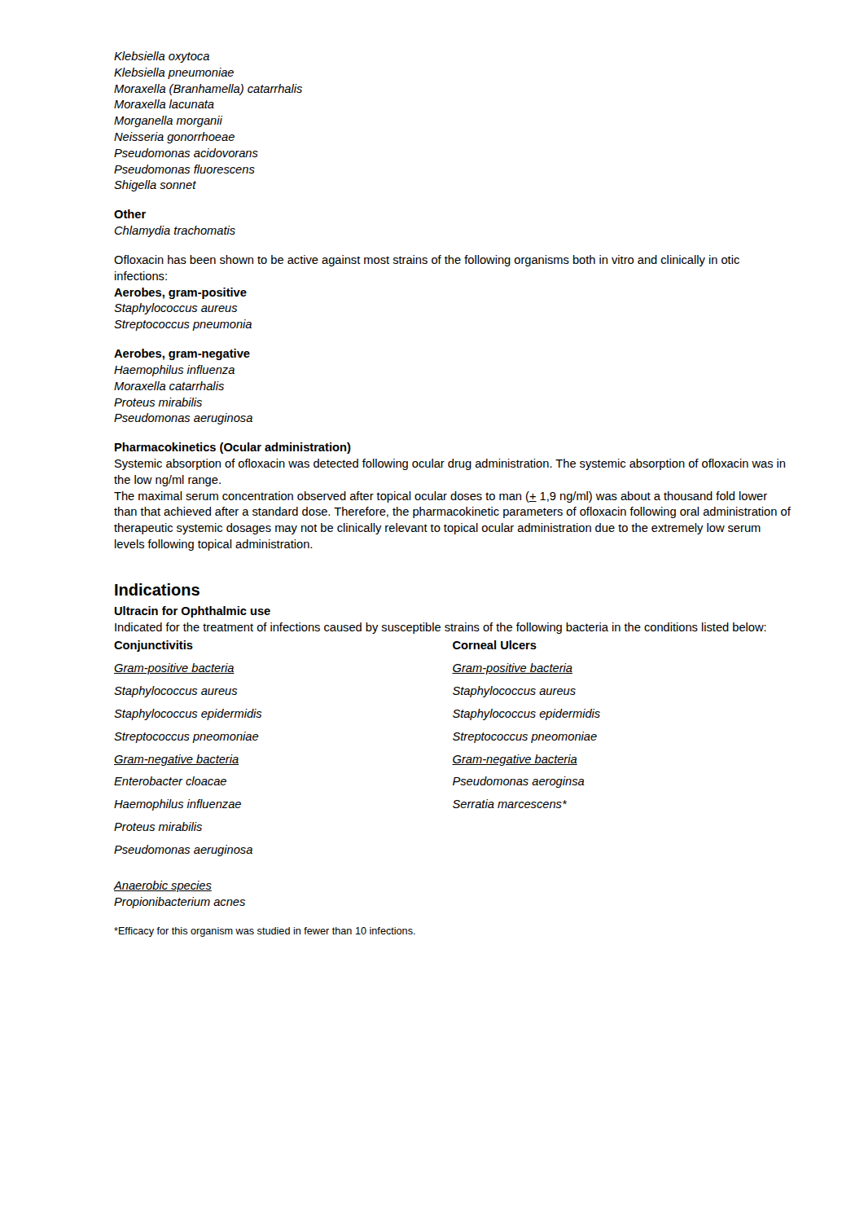Klebsiella oxytoca
Klebsiella pneumoniae
Moraxella (Branhamella) catarrhalis
Moraxella lacunata
Morganella morganii
Neisseria gonorrhoeae
Pseudomonas acidovorans
Pseudomonas fluorescens
Shigella sonnet
Other
Chlamydia trachomatis
Ofloxacin has been shown to be active against most strains of the following organisms both in vitro and clinically in otic infections:
Aerobes, gram-positive
Staphylococcus aureus
Streptococcus pneumonia
Aerobes, gram-negative
Haemophilus influenza
Moraxella catarrhalis
Proteus mirabilis
Pseudomonas aeruginosa
Pharmacokinetics (Ocular administration)
Systemic absorption of ofloxacin was detected following ocular drug administration. The systemic absorption of ofloxacin was in the low ng/ml range.
The maximal serum concentration observed after topical ocular doses to man (+ 1,9 ng/ml) was about a thousand fold lower than that achieved after a standard dose. Therefore, the pharmacokinetic parameters of ofloxacin following oral administration of therapeutic systemic dosages may not be clinically relevant to topical ocular administration due to the extremely low serum levels following topical administration.
Indications
Ultracin for Ophthalmic use
Indicated for the treatment of infections caused by susceptible strains of the following bacteria in the conditions listed below:
| Conjunctivitis | Corneal Ulcers |
| Gram-positive bacteria | Gram-positive bacteria |
| Staphylococcus aureus | Staphylococcus aureus |
| Staphylococcus epidermidis | Staphylococcus epidermidis |
| Streptococcus pneomoniae | Streptococcus pneomoniae |
| Gram-negative bacteria | Gram-negative bacteria |
| Enterobacter cloacae | Pseudomonas aeroginsa |
| Haemophilus influenzae | Serratia marcescens* |
| Proteus mirabilis | |
| Pseudomonas aeruginosa | |
Anaerobic species
Propionibacterium acnes
*Efficacy for this organism was studied in fewer than 10 infections.